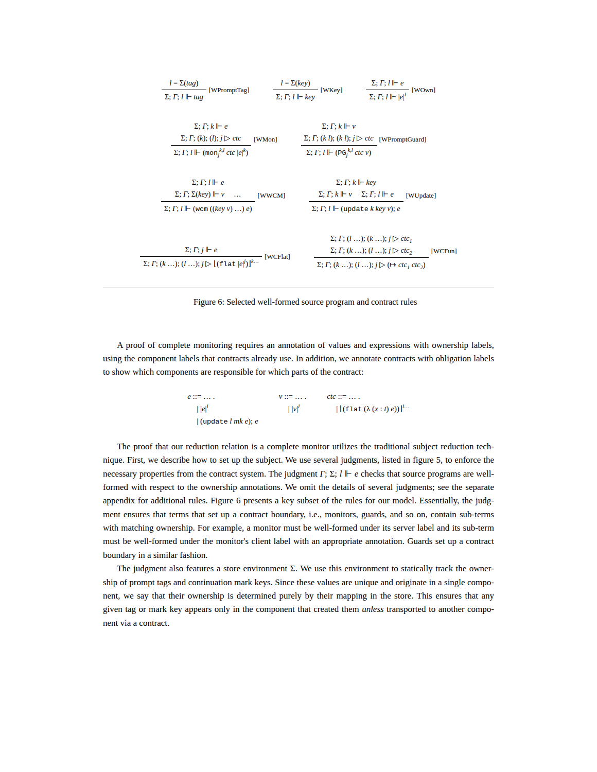l = Σ(tag) Σ; Γ; l ⊩ tag [WPromptTag]
l = Σ(key) Σ; Γ; l ⊩ key [WKey]
Σ; Γ; l ⊩ e Σ; Γ; l ⊩ |e|l [WOwn]
Σ; Γ; k ⊩ e Σ; Γ; (k); (l); j ▷ ctc Σ; Γ; l ⊩ (monjk,l ctc |e|k) [WMon]
Σ; Γ; k ⊩ v Σ; Γ; (k l); (k l); j ▷ ctc Σ; Γ; l ⊩ (PGjk,l ctc v) [WPromptGuard]
Σ; Γ; l ⊩ e Σ; Γ; Σ(key) ⊩ v … Σ; Γ; l ⊩ (wcm ((key v) …) e) [WWCM]
Σ; Γ; k ⊩ key Σ; Γ; k ⊩ v Σ; Γ; l ⊩ e Σ; Γ; l ⊩ (update k key v); e [WUpdate]
Σ; Γ; j ⊩ e Σ; Γ; (k …); (l …); j ▷ ⌊(flat |e|j)⌋k… [WCFlat]
Σ; Γ; (l …); (k …); j ▷ ctc1 Σ; Γ; (k …); (l …); j ▷ ctc2 Σ; Γ; (k …); (l …); j ▷ (↦ ctc1 ctc2) [WCFun]
Figure 6: Selected well-formed source program and contract rules
A proof of complete monitoring requires an annotation of values and expressions with ownership labels, using the component labels that contracts already use. In addition, we annotate contracts with obligation labels to show which components are responsible for which parts of the contract:
e ::= … . | |e|l | (update l mk e); e
v ::= … . | |v|l
ctc ::= … . | ⌊(flat (λ (x : t) e))⌋l…
The proof that our reduction relation is a complete monitor utilizes the traditional subject reduction technique. First, we describe how to set up the subject. We use several judgments, listed in figure 5, to enforce the necessary properties from the contract system. The judgment Γ; Σ; l ⊩ e checks that source programs are well-formed with respect to the ownership annotations. We omit the details of several judgments; see the separate appendix for additional rules. Figure 6 presents a key subset of the rules for our model. Essentially, the judgment ensures that terms that set up a contract boundary, i.e., monitors, guards, and so on, contain sub-terms with matching ownership. For example, a monitor must be well-formed under its server label and its sub-term must be well-formed under the monitor's client label with an appropriate annotation. Guards set up a contract boundary in a similar fashion.
The judgment also features a store environment Σ. We use this environment to statically track the ownership of prompt tags and continuation mark keys. Since these values are unique and originate in a single component, we say that their ownership is determined purely by their mapping in the store. This ensures that any given tag or mark key appears only in the component that created them unless transported to another component via a contract.